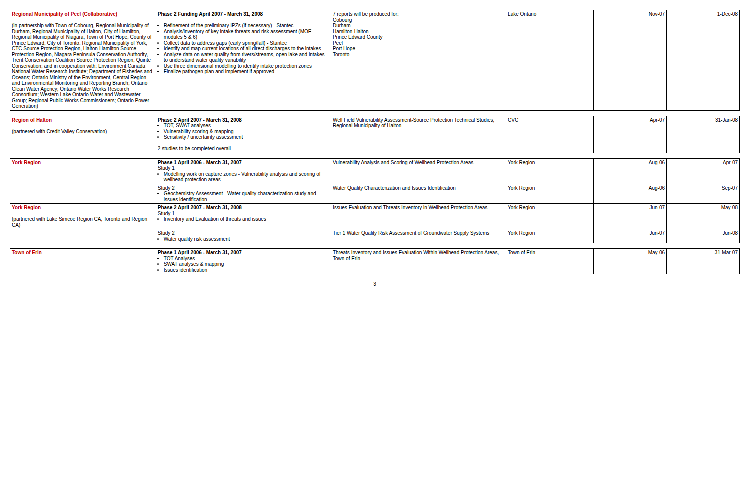| Regional Municipality of Peel (Collaborative) (in partnership with Town of Cobourg, Regional Municipality of Durham, Regional Municipality of Halton, City of Hamilton, Regional Municipality of Niagara, Town of Port Hope, County of Prince Edward, City of Toronto. Regional Municipality of York, CTC Source Protection Region, Halton-Hamilton Source Protection Region, Niagara Peninsula Conservation Authority, Trent Conservation Coalition Source Protection Region, Quinte Conservation; and in cooperation with: Environment Canada National Water Research Institute; Department of Fisheries and Oceans; Ontario Ministry of the Environment, Central Region and Environmental Monitoring and Reporting Branch; Ontario Clean Water Agency; Ontario Water Works Research Consortium; Western Lake Ontario Water and Wastewater Group; Regional Public Works Commissioners; Ontario Power Generation) | Phase 2 Funding April 2007 - March 31, 2008 Refinement of the preliminary IPZs (if necessary) - Stantec Analysis/inventory of key intake threats and risk assessment (MOE modules 5 & 6) Collect data to address gaps (early spring/fall) - Stantec Identify and map current locations of all direct discharges to the intakes Analyze data on water quality from rivers/streams, open lake and intakes to understand water quality variability Use three dimensional modelling to identify intake protection zones Finalize pathogen plan and implement if approved | 7 reports will be produced for: Cobourg Durham Hamilton-Halton Prince Edward County Peel Port Hope Toronto | Lake Ontario | Nov-07 | 1-Dec-08 |
| Region of Halton (partnered with Credit Valley Conservation) | Phase 2 April 2007 - March 31, 2008 TOT, SWAT analyses Vulnerability scoring & mapping Sensitivity / uncertainty assessment 2 studies to be completed overall | Well Field Vulnerability Assessment-Source Protection Technical Studies, Regional Municipality of Halton | CVC | Apr-07 | 31-Jan-08 |
| York Region | Phase 1 April 2006 - March 31, 2007 Study 1 Modelling work on capture zones - Vulnerability analysis and scoring of wellhead protection areas | Vulnerability Analysis and Scoring of Wellhead Protection Areas | York Region | Aug-06 | Apr-07 |
| | Study 2 Geochemistry Assessment - Water quality characterization study and issues identification | Water Quality Characterization and Issues Identification | York Region | Aug-06 | Sep-07 |
| York Region (partnered with Lake Simcoe Region CA, Toronto and Region CA) | Phase 2 April 2007 - March 31, 2008 Study 1 Inventory and Evaluation of threats and issues | Issues Evaluation and Threats Inventory in Wellhead Protection Areas | York Region | Jun-07 | May-08 |
| | Study 2 Water quality risk assessment | Tier 1 Water Quality Risk Assessment of Groundwater Supply Systems | York Region | Jun-07 | Jun-08 |
| Town of Erin | Phase 1 April 2006 - March 31, 2007 TOT Analyses SWAT analyses & mapping Issues identification | Threats Inventory and Issues Evaluation Within Wellhead Protection Areas, Town of Erin | Town of Erin | May-06 | 31-Mar-07 |
3